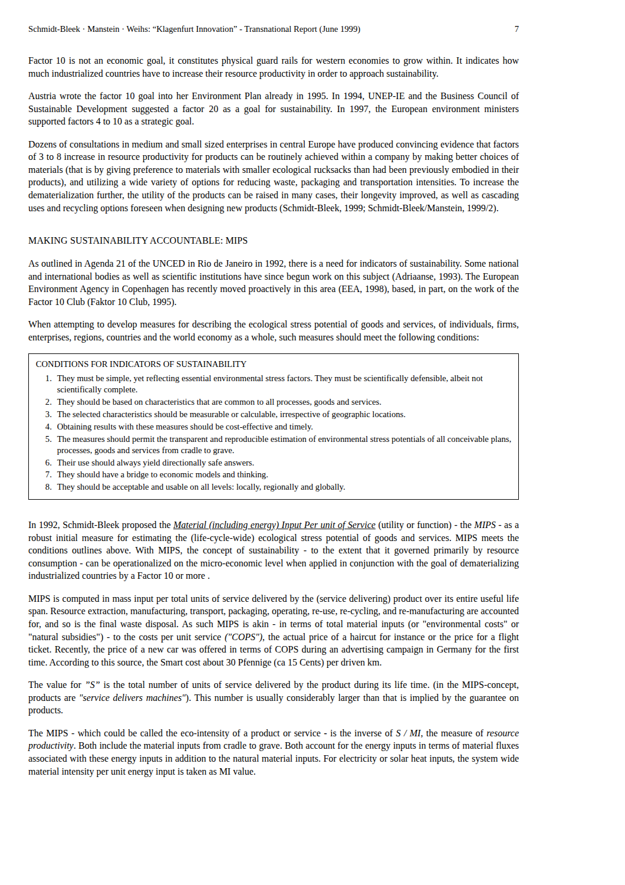Schmidt-Bleek · Manstein · Weihs: “Klagenfurt Innovation” - Transnational Report (June 1999)
7
Factor 10 is not an economic goal, it constitutes physical guard rails for western economies to grow within. It indicates how much industrialized countries have to increase their resource productivity in order to approach sustainability.
Austria wrote the factor 10 goal into her Environment Plan already in 1995. In 1994, UNEP-IE and the Business Council of Sustainable Development suggested a factor 20 as a goal for sustainability. In 1997, the European environment ministers supported factors 4 to 10 as a strategic goal.
Dozens of consultations in medium and small sized enterprises in central Europe have produced convincing evidence that factors of 3 to 8 increase in resource productivity for products can be routinely achieved within a company by making better choices of materials (that is by giving preference to materials with smaller ecological rucksacks than had been previously embodied in their products), and utilizing a wide variety of options for reducing waste, packaging and transportation intensities. To increase the dematerialization further, the utility of the products can be raised in many cases, their longevity improved, as well as cascading uses and recycling options foreseen when designing new products (Schmidt-Bleek, 1999; Schmidt-Bleek/Manstein, 1999/2).
Making sustainability accountable: MIPS
As outlined in Agenda 21 of the UNCED in Rio de Janeiro in 1992, there is a need for indicators of sustainability. Some national and international bodies as well as scientific institutions have since begun work on this subject (Adriaanse, 1993). The European Environment Agency in Copenhagen has recently moved proactively in this area (EEA, 1998), based, in part, on the work of the Factor 10 Club (Faktor 10 Club, 1995).
When attempting to develop measures for describing the ecological stress potential of goods and services, of individuals, firms, enterprises, regions, countries and the world economy as a whole, such measures should meet the following conditions:
CONDITIONS FOR INDICATORS OF SUSTAINABILITY
They must be simple, yet reflecting essential environmental stress factors. They must be scientifically defensible, albeit not scientifically complete.
They should be based on characteristics that are common to all processes, goods and services.
The selected characteristics should be measurable or calculable, irrespective of geographic locations.
Obtaining results with these measures should be cost-effective and timely.
The measures should permit the transparent and reproducible estimation of environmental stress potentials of all conceivable plans, processes, goods and services from cradle to grave.
Their use should always yield directionally safe answers.
They should have a bridge to economic models and thinking.
They should be acceptable and usable on all levels: locally, regionally and globally.
In 1992, Schmidt-Bleek proposed the Material (including energy) Input Per unit of Service (utility or function) - the MIPS - as a robust initial measure for estimating the (life-cycle-wide) ecological stress potential of goods and services. MIPS meets the conditions outlines above. With MIPS, the concept of sustainability - to the extent that it governed primarily by resource consumption - can be operationalized on the micro-economic level when applied in conjunction with the goal of dematerializing industrialized countries by a Factor 10 or more .
MIPS is computed in mass input per total units of service delivered by the (service delivering) product over its entire useful life span. Resource extraction, manufacturing, transport, packaging, operating, re-use, re-cycling, and re-manufacturing are accounted for, and so is the final waste disposal. As such MIPS is akin - in terms of total material inputs (or "environmental costs" or "natural subsidies") - to the costs per unit service ("COPS"), the actual price of a haircut for instance or the price for a flight ticket. Recently, the price of a new car was offered in terms of COPS during an advertising campaign in Germany for the first time. According to this source, the Smart cost about 30 Pfennige (ca 15 Cents) per driven km.
The value for ”S” is the total number of units of service delivered by the product during its life time. (in the MIPS-concept, products are "service delivers machines"). This number is usually considerably larger than that is implied by the guarantee on products.
The MIPS - which could be called the eco-intensity of a product or service - is the inverse of S / MI, the measure of resource productivity. Both include the material inputs from cradle to grave. Both account for the energy inputs in terms of material fluxes associated with these energy inputs in addition to the natural material inputs. For electricity or solar heat inputs, the system wide material intensity per unit energy input is taken as MI value.